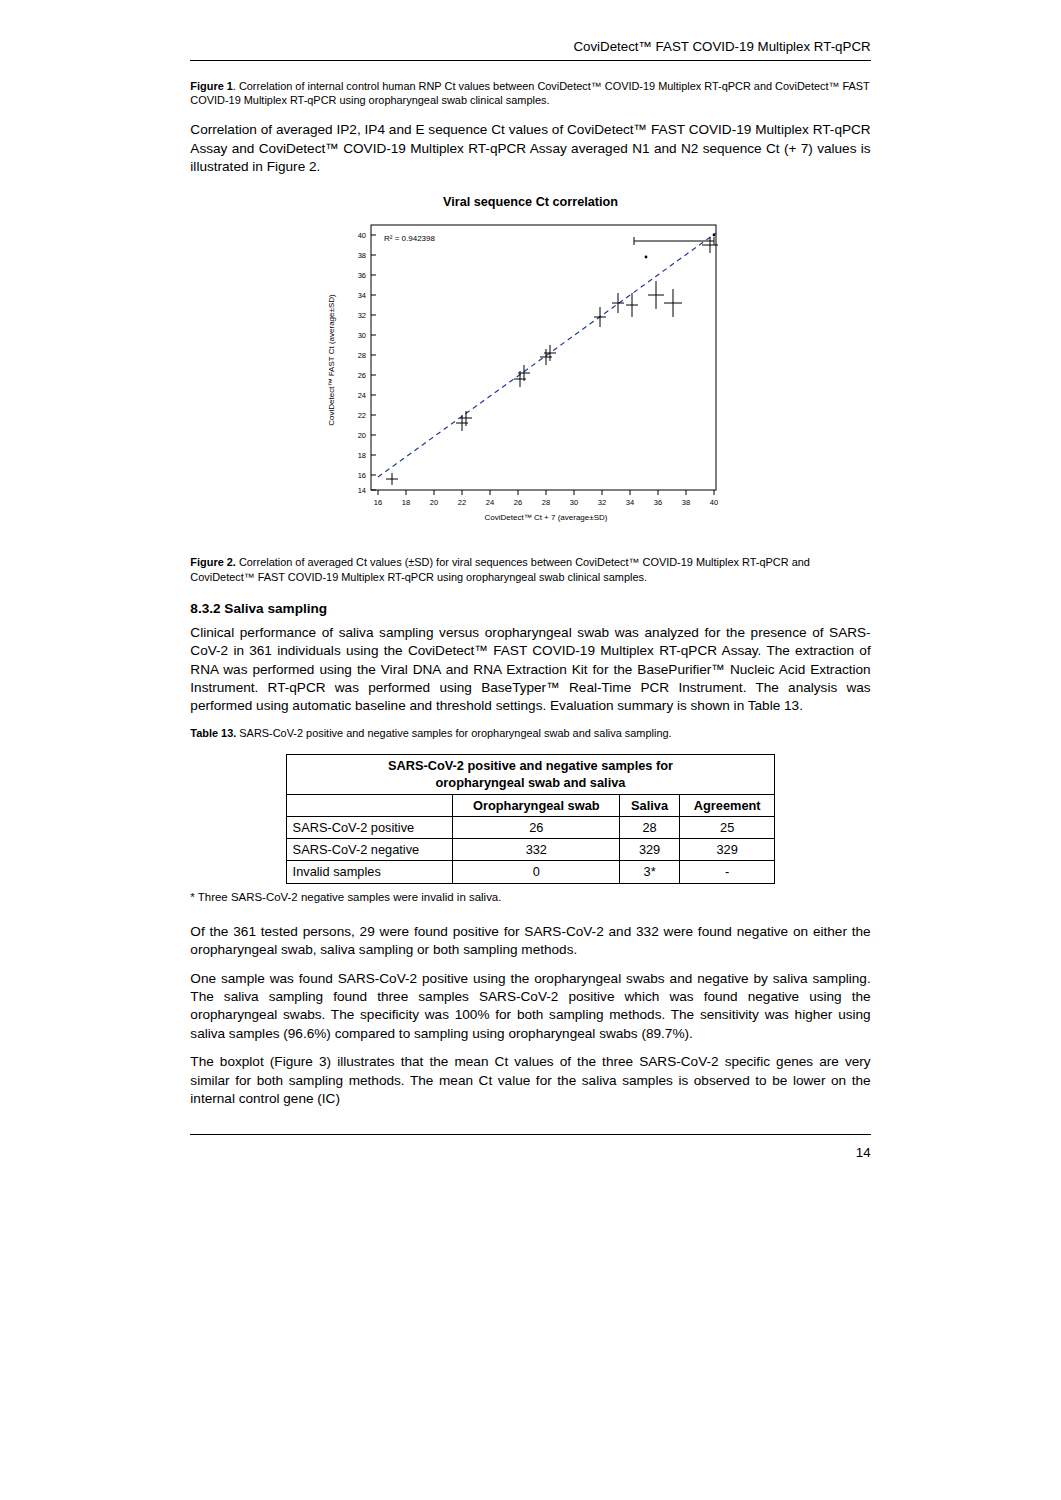CoviDetect™ FAST COVID-19 Multiplex RT-qPCR
Figure 1. Correlation of internal control human RNP Ct values between CoviDetect™ COVID-19 Multiplex RT-qPCR and CoviDetect™ FAST COVID-19 Multiplex RT-qPCR using oropharyngeal swab clinical samples.
Correlation of averaged IP2, IP4 and E sequence Ct values of CoviDetect™ FAST COVID-19 Multiplex RT-qPCR Assay and CoviDetect™ COVID-19 Multiplex RT-qPCR Assay averaged N1 and N2 sequence Ct (+ 7) values is illustrated in Figure 2.
Viral sequence Ct correlation
40 38 36 34 32 30 28 26 24 22 20 18 16 14 16 18 20 22 24 26 28 30 32 34 36 38 40 CoviDetect™ Ct + 7 (average±SD) CoviDetect™ FAST Ct (average±SD) R² = 0.942398
Figure 2. Correlation of averaged Ct values (±SD) for viral sequences between CoviDetect™ COVID-19 Multiplex RT-qPCR and CoviDetect™ FAST COVID-19 Multiplex RT-qPCR using oropharyngeal swab clinical samples.
8.3.2 Saliva sampling
Clinical performance of saliva sampling versus oropharyngeal swab was analyzed for the presence of SARS-CoV-2 in 361 individuals using the CoviDetect™ FAST COVID-19 Multiplex RT-qPCR Assay. The extraction of RNA was performed using the Viral DNA and RNA Extraction Kit for the BasePurifier™ Nucleic Acid Extraction Instrument. RT-qPCR was performed using BaseTyper™ Real-Time PCR Instrument. The analysis was performed using automatic baseline and threshold settings. Evaluation summary is shown in Table 13.
Table 13. SARS-CoV-2 positive and negative samples for oropharyngeal swab and saliva sampling.
| SARS-CoV-2 positive and negative samples for oropharyngeal swab and saliva |
| --- |
| | Oropharyngeal swab | Saliva | Agreement |
| SARS-CoV-2 positive | 26 | 28 | 25 |
| SARS-CoV-2 negative | 332 | 329 | 329 |
| Invalid samples | 0 | 3* | - |
* Three SARS-CoV-2 negative samples were invalid in saliva.
Of the 361 tested persons, 29 were found positive for SARS-CoV-2 and 332 were found negative on either the oropharyngeal swab, saliva sampling or both sampling methods.
One sample was found SARS-CoV-2 positive using the oropharyngeal swabs and negative by saliva sampling. The saliva sampling found three samples SARS-CoV-2 positive which was found negative using the oropharyngeal swabs. The specificity was 100% for both sampling methods. The sensitivity was higher using saliva samples (96.6%) compared to sampling using oropharyngeal swabs (89.7%).
The boxplot (Figure 3) illustrates that the mean Ct values of the three SARS-CoV-2 specific genes are very similar for both sampling methods. The mean Ct value for the saliva samples is observed to be lower on the internal control gene (IC)
14